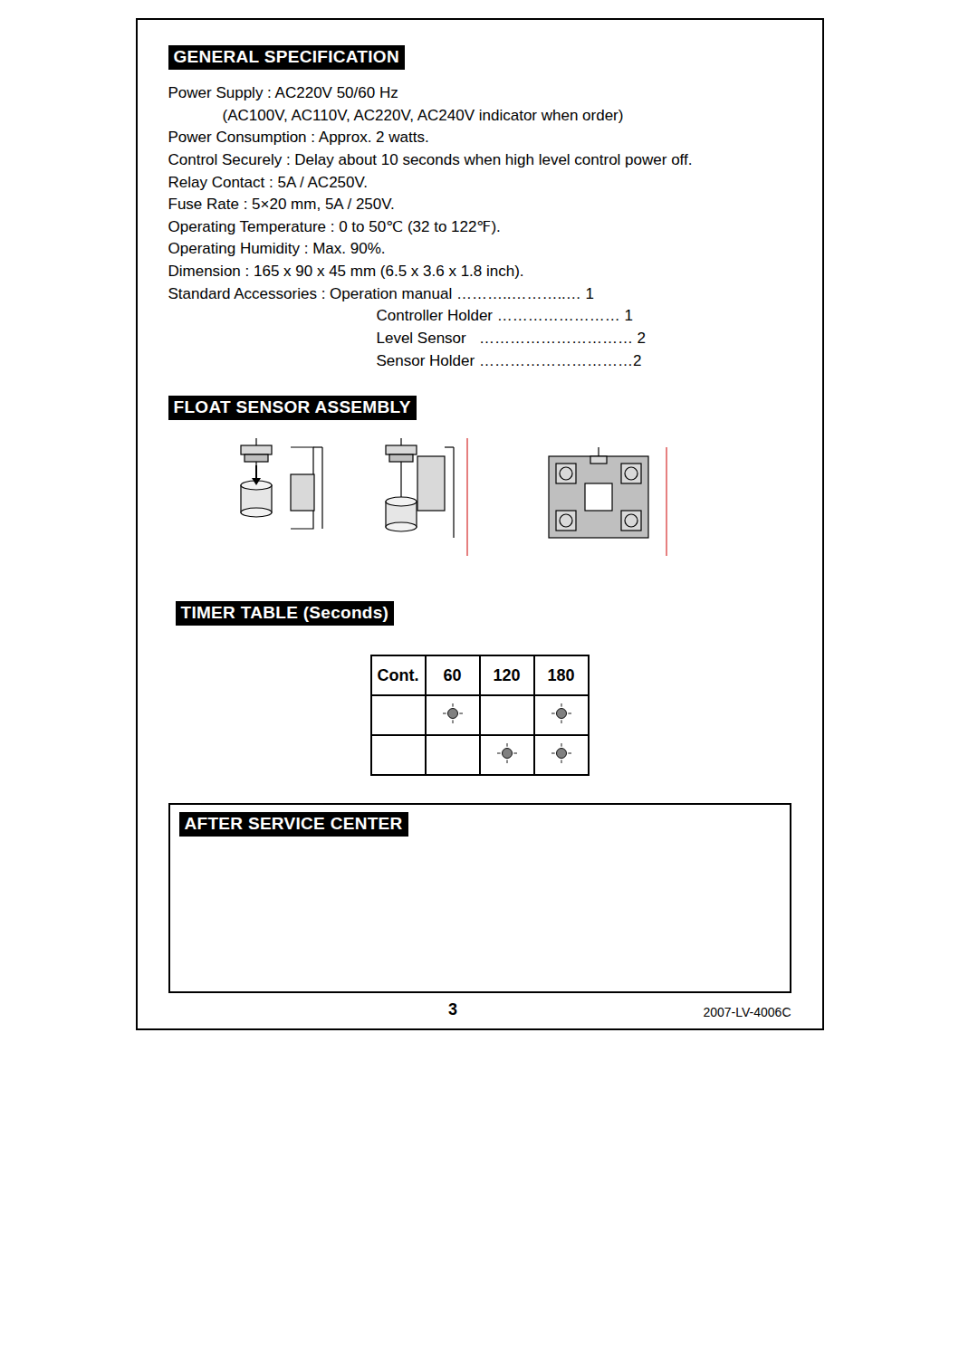GENERAL SPECIFICATION
Power Supply : AC220V 50/60 Hz
(AC100V, AC110V, AC220V, AC240V indicator when order) Power Consumption : Approx. 2 watts.
Control Securely : Delay about 10 seconds when high level control power off.
Relay Contact : 5A / AC250V.
Fuse Rate : 5×20 mm, 5A / 250V.
Operating Temperature : 0 to 50℃ (32 to 122℉).
Operating Humidity : Max. 90%.
Dimension : 165 x 90 x 45 mm (6.5 x 3.6 x 1.8 inch).
Standard Accessories : Operation manual ………..………..… 1
Controller Holder …………………… 1 Level Sensor ………………………… 2 Sensor Holder …………………………2
FLOAT SENSOR ASSEMBLY
TIMER TABLE (Seconds)
| Cont. | 60 | 120 | 180 |
| --- | --- | --- | --- |
AFTER SERVICE CENTER
3 2007-LV-4006C